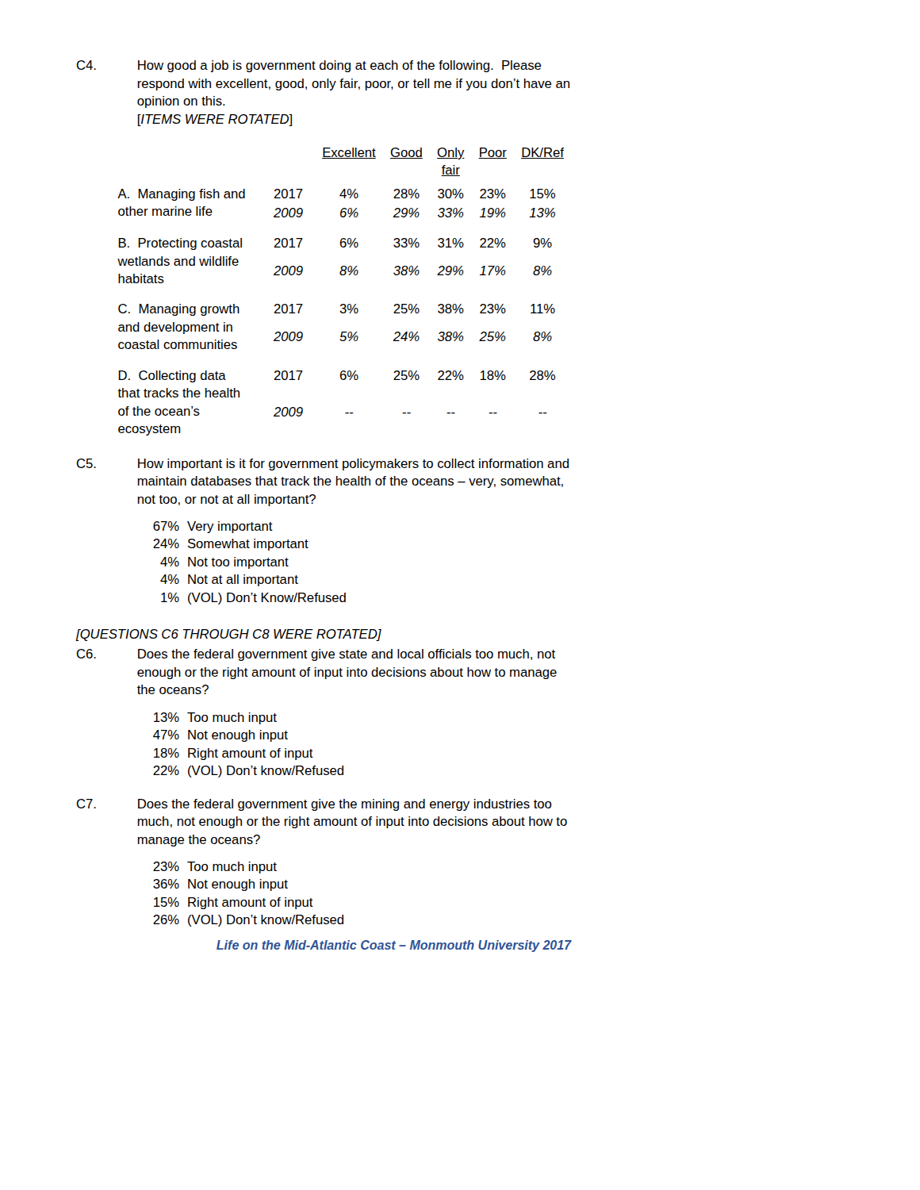C4.
How good a job is government doing at each of the following. Please respond with excellent, good, only fair, poor, or tell me if you don’t have an opinion on this.
[ITEMS WERE ROTATED]
| | | Excellent | Good | Only fair | Poor | DK/Ref |
| --- | --- | --- | --- | --- | --- | --- |
| A. Managing fish and other marine life | 2017 | 4% | 28% | 30% | 23% | 15% |
| 2009 | 6% | 29% | 33% | 19% | 13% |
| B. Protecting coastal wetlands and wildlife habitats | 2017 | 6% | 33% | 31% | 22% | 9% |
| 2009 | 8% | 38% | 29% | 17% | 8% |
| C. Managing growth and development in coastal communities | 2017 | 3% | 25% | 38% | 23% | 11% |
| 2009 | 5% | 24% | 38% | 25% | 8% |
| D. Collecting data that tracks the health of the ocean’s ecosystem | 2017 | 6% | 25% | 22% | 18% | 28% |
| 2009 | -- | -- | -- | -- | -- |
C5.
How important is it for government policymakers to collect information and maintain databases that track the health of the oceans – very, somewhat, not too, or not at all important?
67% Very important
24% Somewhat important
4% Not too important
4% Not at all important
1%(VOL) Don’t Know/Refused
[QUESTIONS C6 THROUGH C8 WERE ROTATED]
C6.
Does the federal government give state and local officials too much, not enough or the right amount of input into decisions about how to manage the oceans?
13% Too much input
47% Not enough input
18% Right amount of input
22%(VOL) Don’t know/Refused
C7.
Does the federal government give the mining and energy industries too much, not enough or the right amount of input into decisions about how to manage the oceans?
23% Too much input
36% Not enough input
15% Right amount of input
26%(VOL) Don’t know/Refused
Life on the Mid-Atlantic Coast – Monmouth University 2017